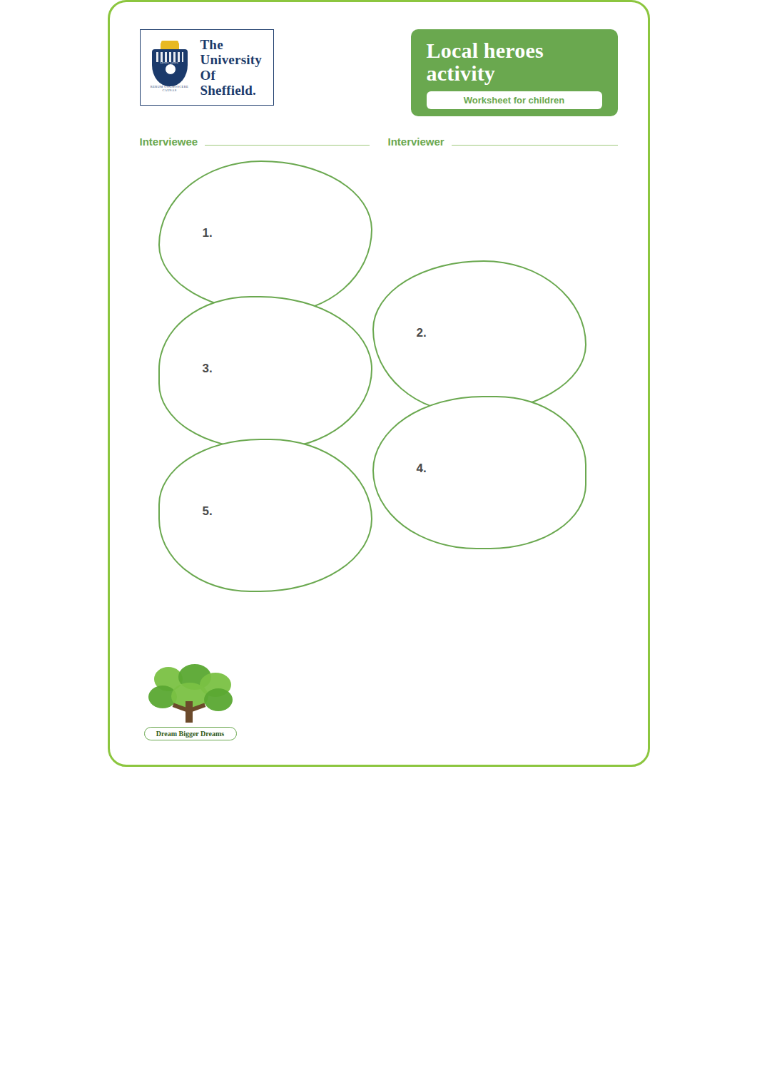Rerum Cognoscere Causas
The
University
Of
Sheffield.
Local heroes
activity
Worksheet for children
Interviewee
Interviewer
1.
2.
3.
4.
5.
Dream Bigger Dreams